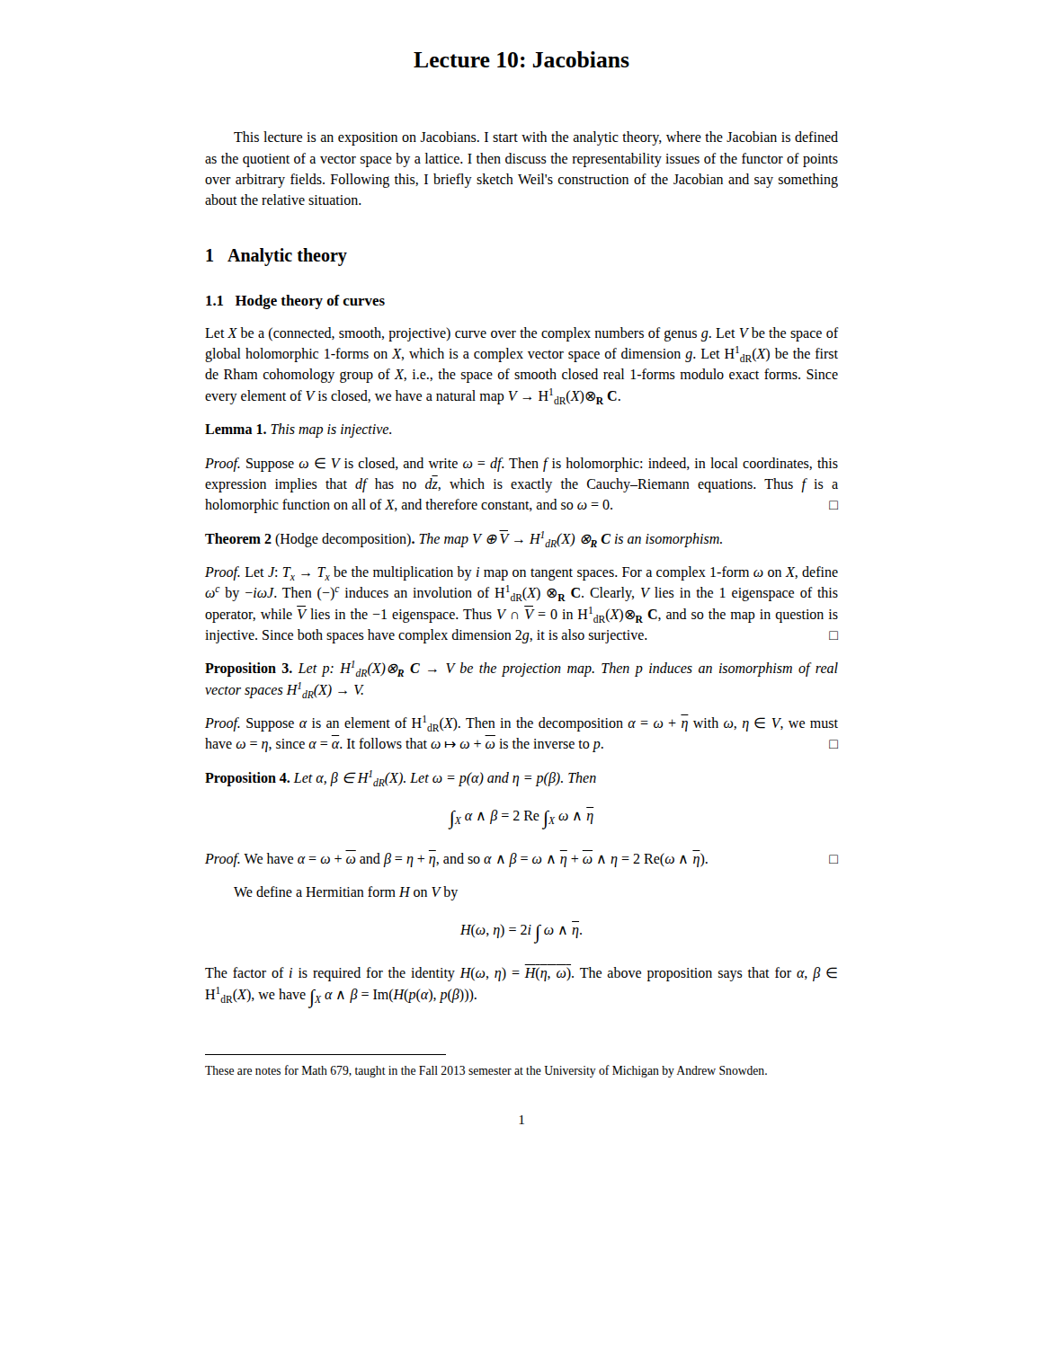Lecture 10: Jacobians
This lecture is an exposition on Jacobians. I start with the analytic theory, where the Jacobian is defined as the quotient of a vector space by a lattice. I then discuss the representability issues of the functor of points over arbitrary fields. Following this, I briefly sketch Weil's construction of the Jacobian and say something about the relative situation.
1 Analytic theory
1.1 Hodge theory of curves
Let X be a (connected, smooth, projective) curve over the complex numbers of genus g. Let V be the space of global holomorphic 1-forms on X, which is a complex vector space of dimension g. Let H1dR(X) be the first de Rham cohomology group of X, i.e., the space of smooth closed real 1-forms modulo exact forms. Since every element of V is closed, we have a natural map V → H1dR(X)⊗R C.
Lemma 1. This map is injective.
Proof. Suppose ω ∈ V is closed, and write ω = df. Then f is holomorphic: indeed, in local coordinates, this expression implies that df has no dz, which is exactly the Cauchy–Riemann equations. Thus f is a holomorphic function on all of X, and therefore constant, and so ω = 0. □
Theorem 2 (Hodge decomposition). The map V ⊕ V → H1dR(X) ⊗R C is an isomorphism.
Proof. Let J: Tx → Tx be the multiplication by i map on tangent spaces. For a complex 1-form ω on X, define ωc by −iωJ. Then (−)c induces an involution of H1dR(X) ⊗R C. Clearly, V lies in the 1 eigenspace of this operator, while V lies in the −1 eigenspace. Thus V ∩ V = 0 in H1dR(X)⊗R C, and so the map in question is injective. Since both spaces have complex dimension 2g, it is also surjective. □
Proposition 3. Let p: H1dR(X)⊗R C → V be the projection map. Then p induces an isomorphism of real vector spaces H1dR(X) → V.
Proof. Suppose α is an element of H1dR(X). Then in the decomposition α = ω + η with ω, η ∈ V, we must have ω = η, since α = α. It follows that ω ↦ ω + ω is the inverse to p. □
Proposition 4. Let α, β ∈ H1dR(X). Let ω = p(α) and η = p(β). Then
∫X α ∧ β = 2 Re ∫X ω ∧ η
Proof. We have α = ω + ω and β = η + η, and so α ∧ β = ω ∧ η + ω ∧ η = 2 Re(ω ∧ η). □
We define a Hermitian form H on V by
H(ω, η) = 2i ∫ ω ∧ η.
The factor of i is required for the identity H(ω, η) = H(η, ω). The above proposition says that for α, β ∈ H1dR(X), we have ∫X α ∧ β = Im(H(p(α), p(β))).
These are notes for Math 679, taught in the Fall 2013 semester at the University of Michigan by Andrew Snowden.
1